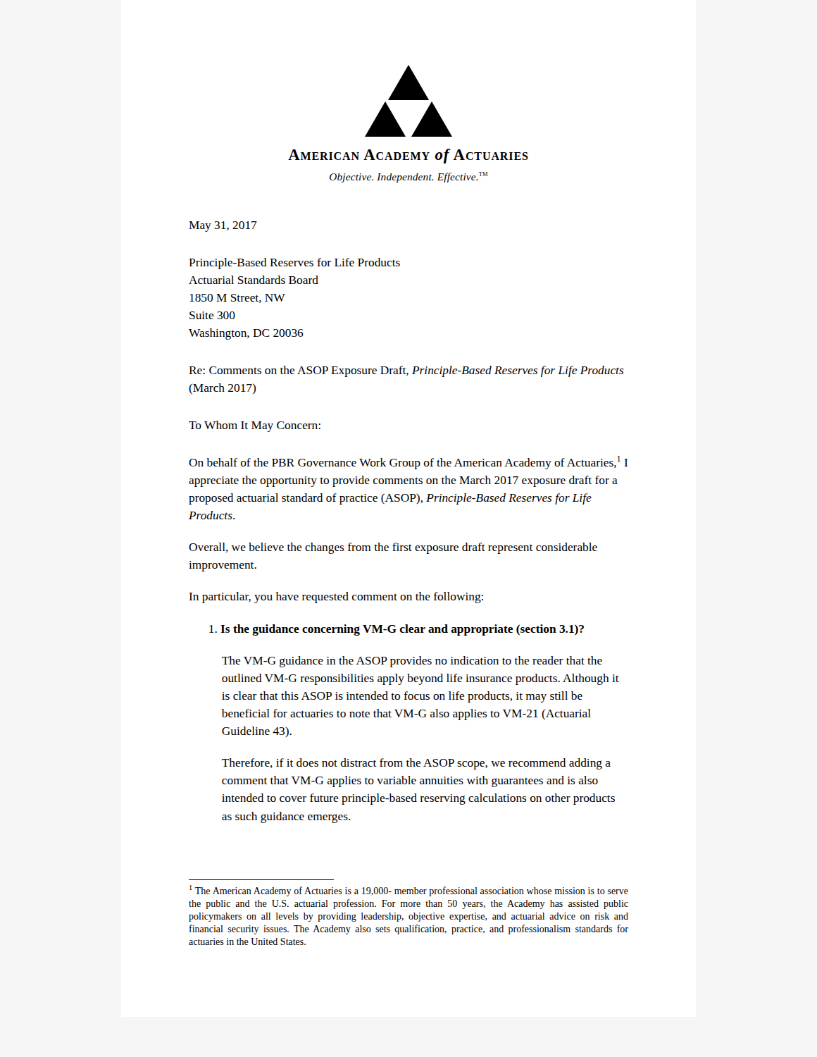American Academy of Actuaries
Objective. Independent. Effective.TM
May 31, 2017
Principle-Based Reserves for Life Products
Actuarial Standards Board
1850 M Street, NW
Suite 300
Washington, DC 20036
Re: Comments on the ASOP Exposure Draft, Principle-Based Reserves for Life Products (March 2017)
To Whom It May Concern:
On behalf of the PBR Governance Work Group of the American Academy of Actuaries,1 I appreciate the opportunity to provide comments on the March 2017 exposure draft for a proposed actuarial standard of practice (ASOP), Principle-Based Reserves for Life Products.
Overall, we believe the changes from the first exposure draft represent considerable improvement.
In particular, you have requested comment on the following:
Is the guidance concerning VM-G clear and appropriate (section 3.1)?
The VM-G guidance in the ASOP provides no indication to the reader that the outlined VM-G responsibilities apply beyond life insurance products. Although it is clear that this ASOP is intended to focus on life products, it may still be beneficial for actuaries to note that VM-G also applies to VM-21 (Actuarial Guideline 43).
Therefore, if it does not distract from the ASOP scope, we recommend adding a comment that VM-G applies to variable annuities with guarantees and is also intended to cover future principle-based reserving calculations on other products as such guidance emerges.
1 The American Academy of Actuaries is a 19,000- member professional association whose mission is to serve the public and the U.S. actuarial profession. For more than 50 years, the Academy has assisted public policymakers on all levels by providing leadership, objective expertise, and actuarial advice on risk and financial security issues. The Academy also sets qualification, practice, and professionalism standards for actuaries in the United States.